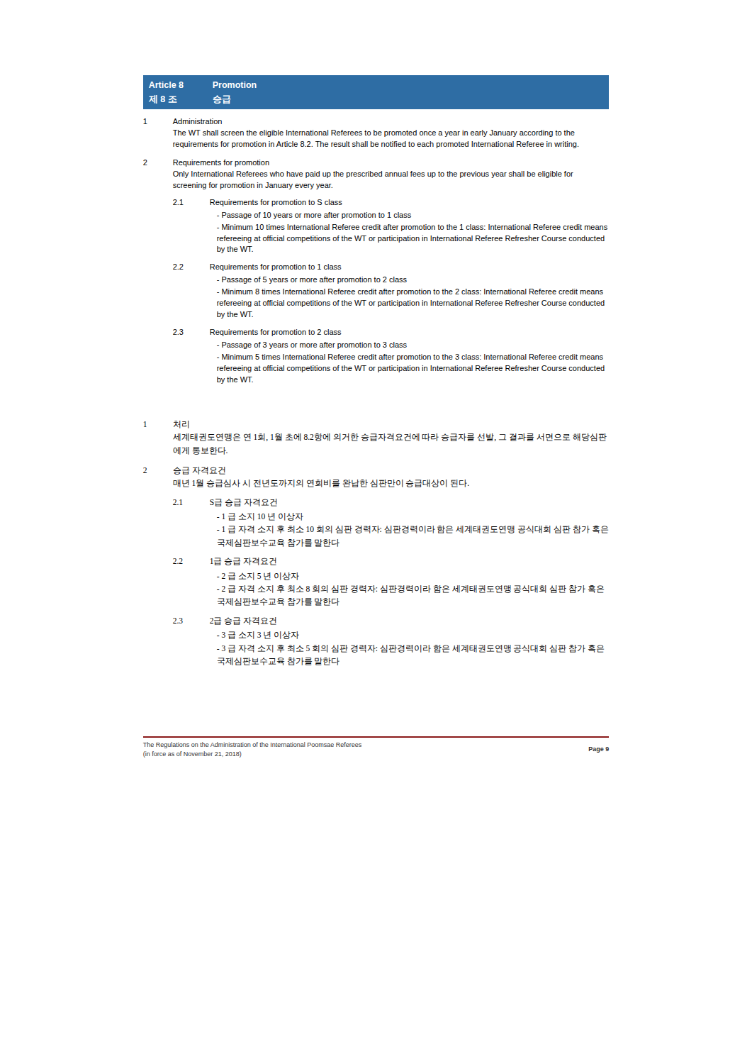| Article 8 | Promotion |
| 제 8 조 | 승급 |
| 1 | Administration The WT shall screen the eligible International Referees to be promoted once a year in early January according to the requirements for promotion in Article 8.2. The result shall be notified to each promoted International Referee in writing. |
| 2 | Requirements for promotion Only International Referees who have paid up the prescribed annual fees up to the previous year shall be eligible for screening for promotion in January every year. / 2.1 / Requirements for promotion to S class - Passage of 10 years or more after promotion to 1 class - Minimum 10 times International Referee credit after promotion to the 1 class: International Referee credit means refereeing at official competitions of the WT or participation in International Referee Refresher Course conducted by the WT. / / 2.2 / Requirements for promotion to 1 class - Passage of 5 years or more after promotion to 2 class - Minimum 8 times International Referee credit after promotion to the 2 class: International Referee credit means refereeing at official competitions of the WT or participation in International Referee Refresher Course conducted by the WT. / / 2.3 / Requirements for promotion to 2 class - Passage of 3 years or more after promotion to 3 class - Minimum 5 times International Referee credit after promotion to the 3 class: International Referee credit means refereeing at official competitions of the WT or participation in International Referee Refresher Course conducted by the WT. / |
| 1 | 처리 세계태권도연맹은 연 1회, 1월 초에 8.2항에 의거한 승급자격요건에 따라 승급자를 선발, 그 결과를 서면으로 해당심판에게 통보한다. |
| 2 | 승급 자격요건 매년 1월 승급심사 시 전년도까지의 연회비를 완납한 심판만이 승급대상이 된다. / 2.1 / S급 승급 자격요건 - 1 급 소지 10 년 이상자 - 1 급 자격 소지 후 최소 10 회의 심판 경력자: 심판경력이라 함은 세계태권도연맹 공식대회 심판 참가 혹은 국제심판보수교육 참가를 말한다 / / 2.2 / 1급 승급 자격요건 - 2 급 소지 5 년 이상자 - 2 급 자격 소지 후 최소 8 회의 심판 경력자: 심판경력이라 함은 세계태권도연맹 공식대회 심판 참가 혹은 국제심판보수교육 참가를 말한다 / / 2.3 / 2급 승급 자격요건 - 3 급 소지 3 년 이상자 - 3 급 자격 소지 후 최소 5 회의 심판 경력자: 심판경력이라 함은 세계태권도연맹 공식대회 심판 참가 혹은 국제심판보수교육 참가를 말한다 / |
| The Regulations on the Administration of the International Poomsae Referees (in force as of November 21, 2018) | Page 9 |